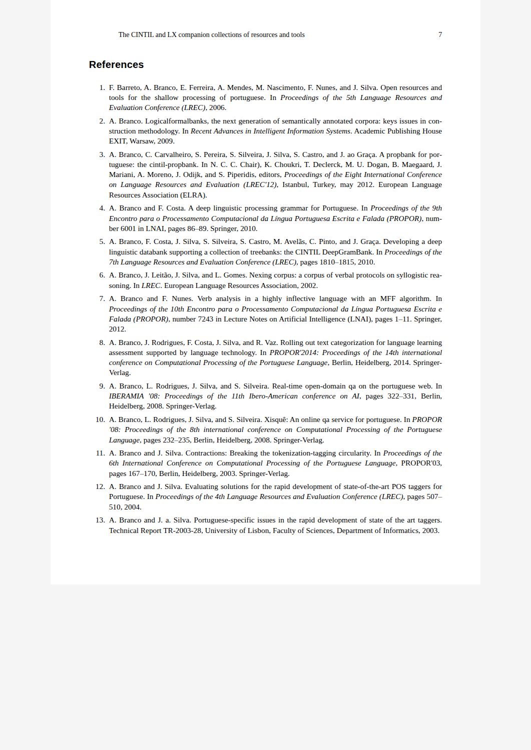The CINTIL and LX companion collections of resources and tools 7
References
F. Barreto, A. Branco, E. Ferreira, A. Mendes, M. Nascimento, F. Nunes, and J. Silva. Open resources and tools for the shallow processing of portuguese. In Proceedings of the 5th Language Resources and Evaluation Conference (LREC), 2006.
A. Branco. Logicalformalbanks, the next generation of semantically annotated corpora: keys issues in construction methodology. In Recent Advances in Intelligent Information Systems. Academic Publishing House EXIT, Warsaw, 2009.
A. Branco, C. Carvalheiro, S. Pereira, S. Silveira, J. Silva, S. Castro, and J. ao Graça. A propbank for portuguese: the cintil-propbank. In N. C. C. Chair), K. Choukri, T. Declerck, M. U. Dogan, B. Maegaard, J. Mariani, A. Moreno, J. Odijk, and S. Piperidis, editors, Proceedings of the Eight International Conference on Language Resources and Evaluation (LREC'12), Istanbul, Turkey, may 2012. European Language Resources Association (ELRA).
A. Branco and F. Costa. A deep linguistic processing grammar for Portuguese. In Proceedings of the 9th Encontro para o Processamento Computacional da Língua Portuguesa Escrita e Falada (PROPOR), number 6001 in LNAI, pages 86–89. Springer, 2010.
A. Branco, F. Costa, J. Silva, S. Silveira, S. Castro, M. Avelãs, C. Pinto, and J. Graça. Developing a deep linguistic databank supporting a collection of treebanks: the CINTIL DeepGramBank. In Proceedings of the 7th Language Resources and Evaluation Conference (LREC), pages 1810–1815, 2010.
A. Branco, J. Leitão, J. Silva, and L. Gomes. Nexing corpus: a corpus of verbal protocols on syllogistic reasoning. In LREC. European Language Resources Association, 2002.
A. Branco and F. Nunes. Verb analysis in a highly inflective language with an MFF algorithm. In Proceedings of the 10th Encontro para o Processamento Computacional da Língua Portuguesa Escrita e Falada (PROPOR), number 7243 in Lecture Notes on Artificial Intelligence (LNAI), pages 1–11. Springer, 2012.
A. Branco, J. Rodrigues, F. Costa, J. Silva, and R. Vaz. Rolling out text categorization for language learning assessment supported by language technology. In PROPOR'2014: Proceedings of the 14th international conference on Computational Processing of the Portuguese Language, Berlin, Heidelberg, 2014. Springer-Verlag.
A. Branco, L. Rodrigues, J. Silva, and S. Silveira. Real-time open-domain qa on the portuguese web. In IBERAMIA '08: Proceedings of the 11th Ibero-American conference on AI, pages 322–331, Berlin, Heidelberg, 2008. Springer-Verlag.
A. Branco, L. Rodrigues, J. Silva, and S. Silveira. Xisquê: An online qa service for portuguese. In PROPOR '08: Proceedings of the 8th international conference on Computational Processing of the Portuguese Language, pages 232–235, Berlin, Heidelberg, 2008. Springer-Verlag.
A. Branco and J. Silva. Contractions: Breaking the tokenization-tagging circularity. In Proceedings of the 6th International Conference on Computational Processing of the Portuguese Language, PROPOR'03, pages 167–170, Berlin, Heidelberg, 2003. Springer-Verlag.
A. Branco and J. Silva. Evaluating solutions for the rapid development of state-of-the-art POS taggers for Portuguese. In Proceedings of the 4th Language Resources and Evaluation Conference (LREC), pages 507–510, 2004.
A. Branco and J. a. Silva. Portuguese-specific issues in the rapid development of state of the art taggers. Technical Report TR-2003-28, University of Lisbon, Faculty of Sciences, Department of Informatics, 2003.